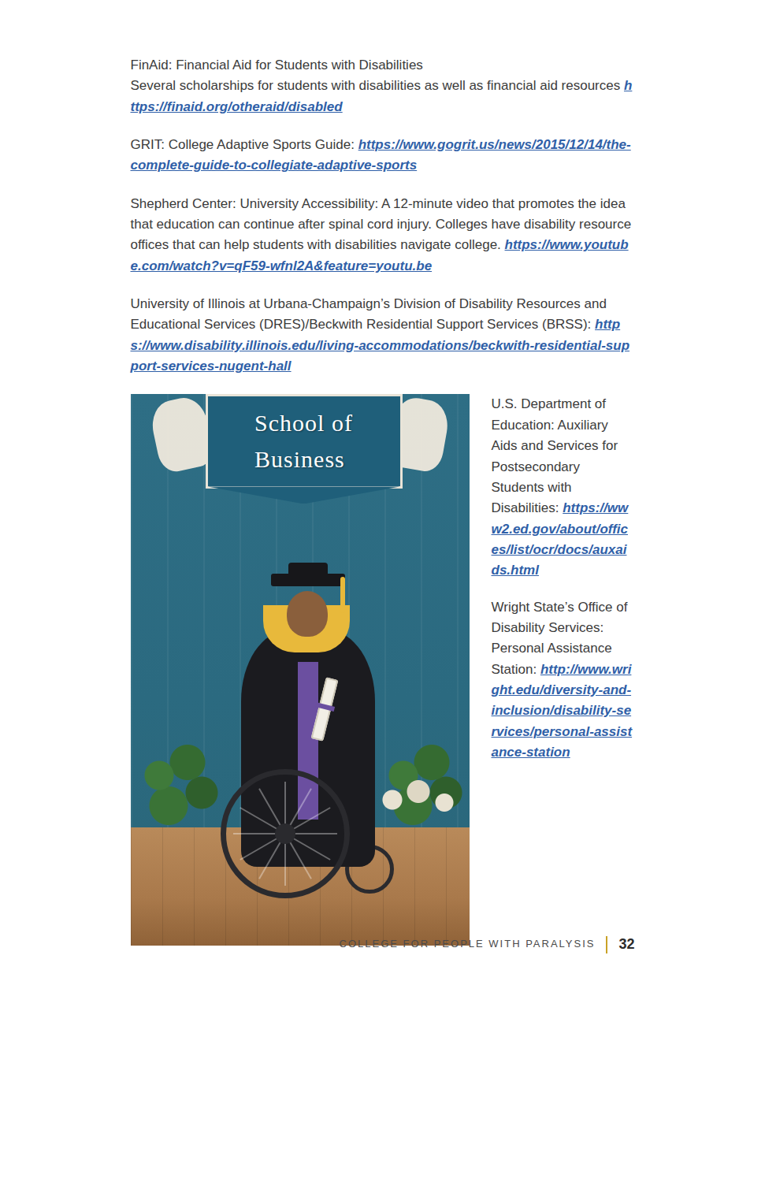FinAid: Financial Aid for Students with Disabilities
Several scholarships for students with disabilities as well as financial aid resources https://finaid.org/otheraid/disabled
GRIT: College Adaptive Sports Guide: https://www.gogrit.us/news/2015/12/14/the-complete-guide-to-collegiate-adaptive-sports
Shepherd Center: University Accessibility: A 12-minute video that promotes the idea that education can continue after spinal cord injury. Colleges have disability resource offices that can help students with disabilities navigate college. https://www.youtube.com/watch?v=qF59-wfnl2A&feature=youtu.be
University of Illinois at Urbana-Champaign’s Division of Disability Resources and Educational Services (DRES)/Beckwith Residential Support Services (BRSS): https://www.disability.illinois.edu/living-accommodations/beckwith-residential-support-services-nugent-hall
School of
Business
U.S. Department of Education: Auxiliary Aids and Services for Postsecondary Students with Disabilities: https://www2.ed.gov/about/offices/list/ocr/docs/auxaids.html
Wright State’s Office of Disability Services: Personal Assistance Station: http://www.wright.edu/diversity-and-inclusion/disability-services/personal-assistance-station
College for People with Paralysis 32